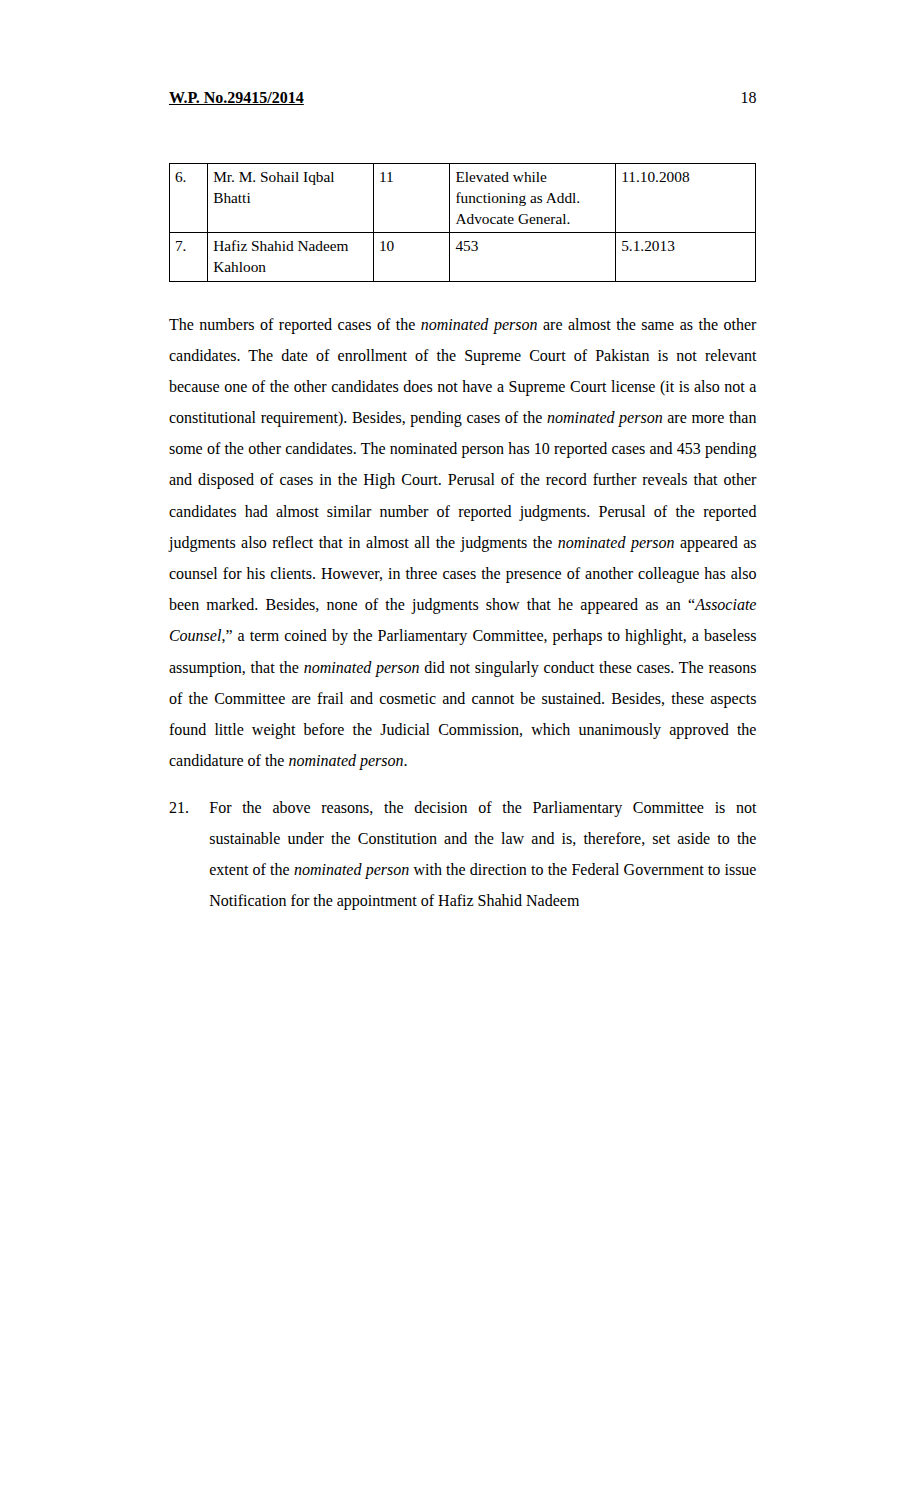W.P. No.29415/2014 18
| 6. | Mr. M. Sohail Iqbal Bhatti | 11 | Elevated while functioning as Addl. Advocate General. | 11.10.2008 |
| 7. | Hafiz Shahid Nadeem Kahloon | 10 | 453 | 5.1.2013 |
The numbers of reported cases of the nominated person are almost the same as the other candidates. The date of enrollment of the Supreme Court of Pakistan is not relevant because one of the other candidates does not have a Supreme Court license (it is also not a constitutional requirement). Besides, pending cases of the nominated person are more than some of the other candidates. The nominated person has 10 reported cases and 453 pending and disposed of cases in the High Court. Perusal of the record further reveals that other candidates had almost similar number of reported judgments. Perusal of the reported judgments also reflect that in almost all the judgments the nominated person appeared as counsel for his clients. However, in three cases the presence of another colleague has also been marked. Besides, none of the judgments show that he appeared as an “Associate Counsel,” a term coined by the Parliamentary Committee, perhaps to highlight, a baseless assumption, that the nominated person did not singularly conduct these cases. The reasons of the Committee are frail and cosmetic and cannot be sustained. Besides, these aspects found little weight before the Judicial Commission, which unanimously approved the candidature of the nominated person.
21. For the above reasons, the decision of the Parliamentary Committee is not sustainable under the Constitution and the law and is, therefore, set aside to the extent of the nominated person with the direction to the Federal Government to issue Notification for the appointment of Hafiz Shahid Nadeem